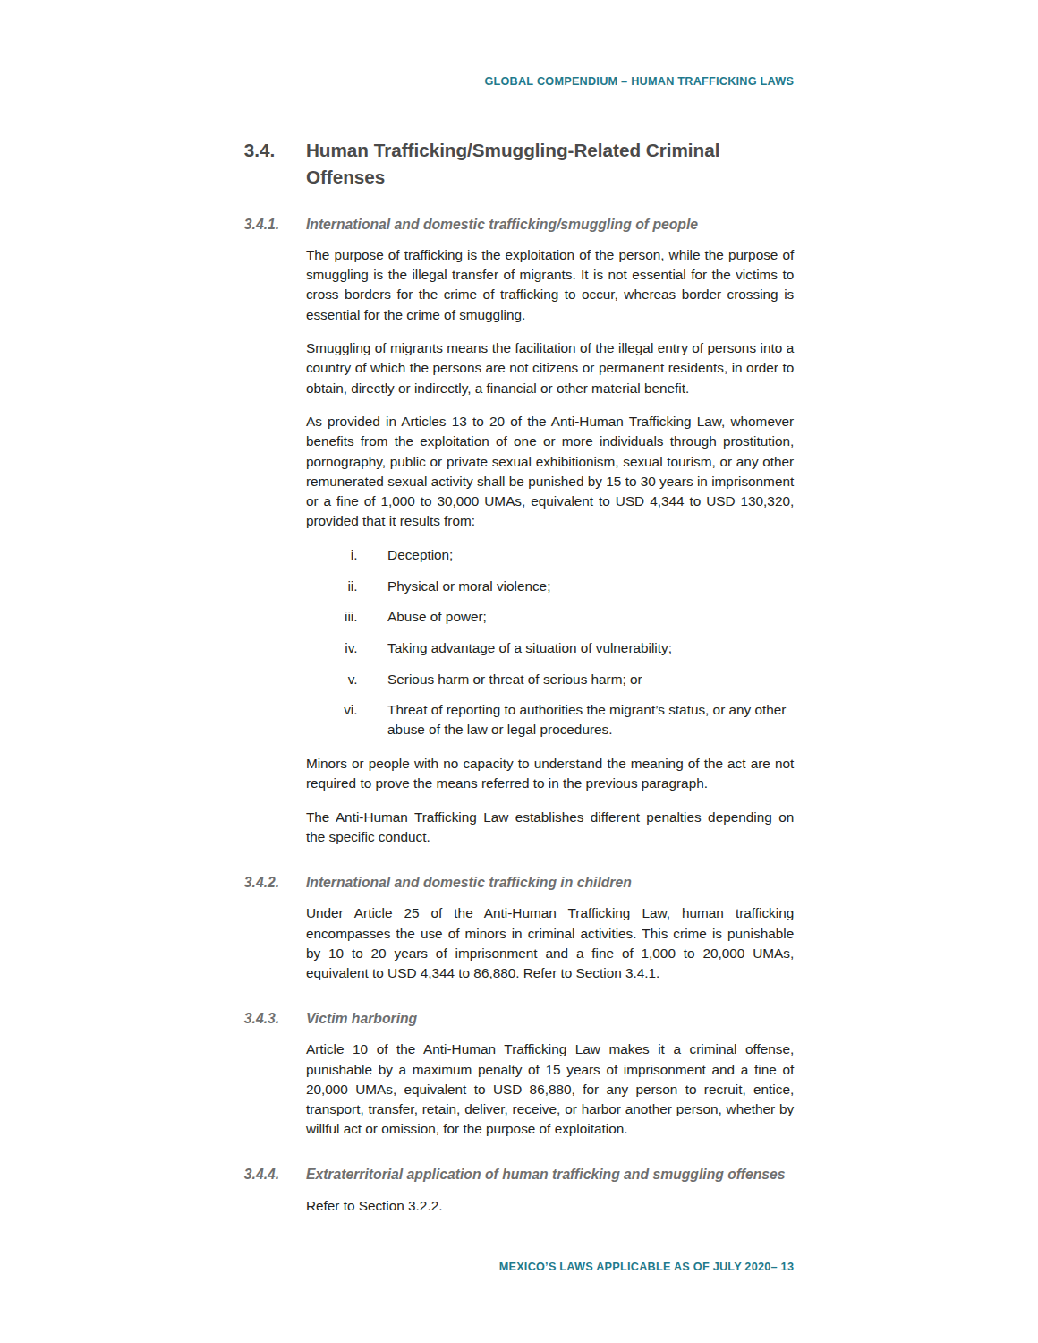Global Compendium – Human Trafficking Laws
3.4. Human Trafficking/Smuggling-Related Criminal Offenses
3.4.1. International and domestic trafficking/smuggling of people
The purpose of trafficking is the exploitation of the person, while the purpose of smuggling is the illegal transfer of migrants. It is not essential for the victims to cross borders for the crime of trafficking to occur, whereas border crossing is essential for the crime of smuggling.
Smuggling of migrants means the facilitation of the illegal entry of persons into a country of which the persons are not citizens or permanent residents, in order to obtain, directly or indirectly, a financial or other material benefit.
As provided in Articles 13 to 20 of the Anti-Human Trafficking Law, whomever benefits from the exploitation of one or more individuals through prostitution, pornography, public or private sexual exhibitionism, sexual tourism, or any other remunerated sexual activity shall be punished by 15 to 30 years in imprisonment or a fine of 1,000 to 30,000 UMAs, equivalent to USD 4,344 to USD 130,320, provided that it results from:
i. Deception;
ii. Physical or moral violence;
iii. Abuse of power;
iv. Taking advantage of a situation of vulnerability;
v. Serious harm or threat of serious harm; or
vi. Threat of reporting to authorities the migrant’s status, or any other abuse of the law or legal procedures.
Minors or people with no capacity to understand the meaning of the act are not required to prove the means referred to in the previous paragraph.
The Anti-Human Trafficking Law establishes different penalties depending on the specific conduct.
3.4.2. International and domestic trafficking in children
Under Article 25 of the Anti-Human Trafficking Law, human trafficking encompasses the use of minors in criminal activities. This crime is punishable by 10 to 20 years of imprisonment and a fine of 1,000 to 20,000 UMAs, equivalent to USD 4,344 to 86,880. Refer to Section 3.4.1.
3.4.3. Victim harboring
Article 10 of the Anti-Human Trafficking Law makes it a criminal offense, punishable by a maximum penalty of 15 years of imprisonment and a fine of 20,000 UMAs, equivalent to USD 86,880, for any person to recruit, entice, transport, transfer, retain, deliver, receive, or harbor another person, whether by willful act or omission, for the purpose of exploitation.
3.4.4. Extraterritorial application of human trafficking and smuggling offenses
Refer to Section 3.2.2.
Mexico’s laws applicable as of July 2020– 13